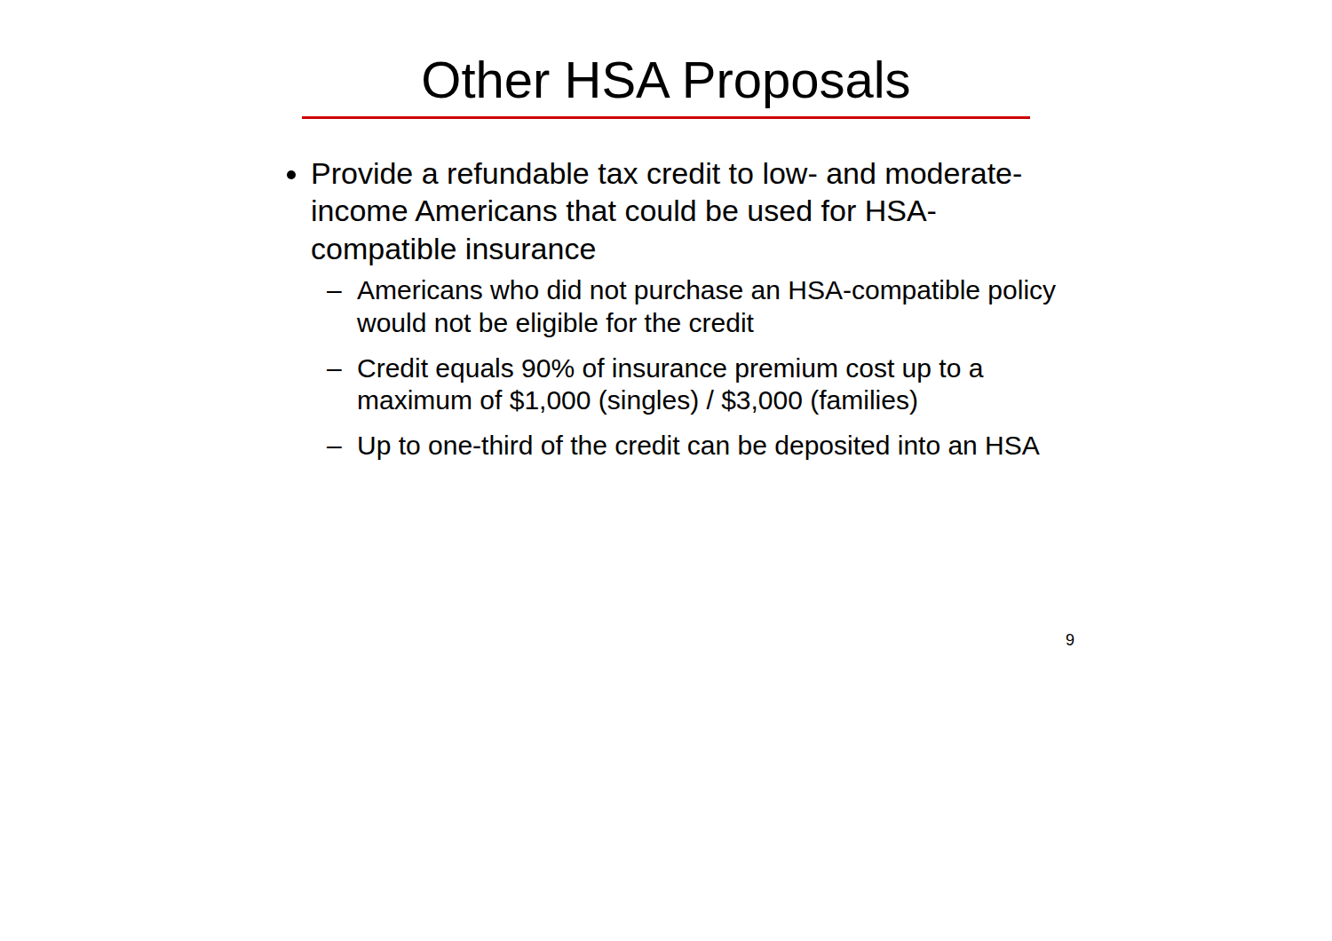Other HSA Proposals
Provide a refundable tax credit to low- and moderate-income Americans that could be used for HSA-compatible insurance
Americans who did not purchase an HSA-compatible policy would not be eligible for the credit
Credit equals 90% of insurance premium cost up to a maximum of $1,000 (singles) / $3,000 (families)
Up to one-third of the credit can be deposited into an HSA
9